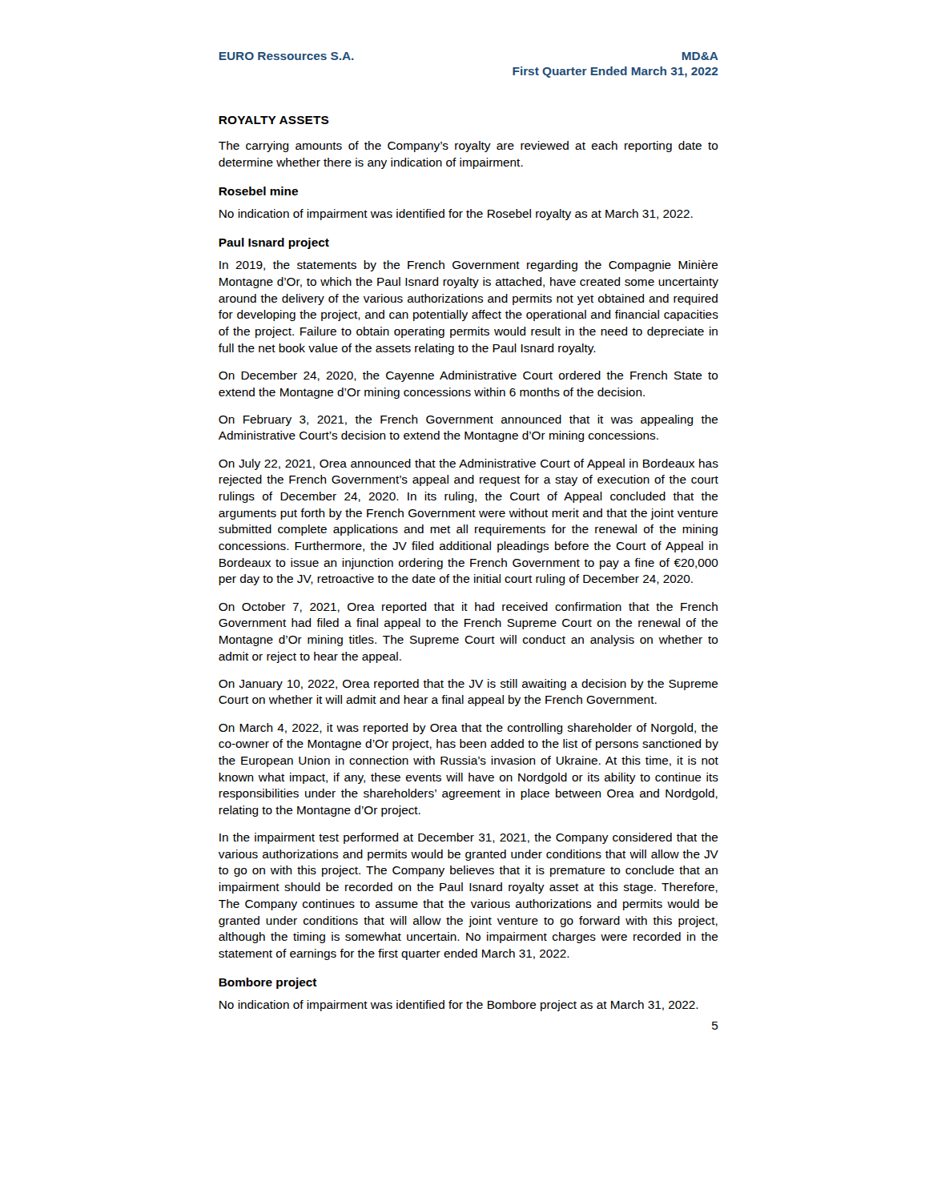EURO Ressources S.A.
MD&A
First Quarter Ended March 31, 2022
ROYALTY ASSETS
The carrying amounts of the Company’s royalty are reviewed at each reporting date to determine whether there is any indication of impairment.
Rosebel mine
No indication of impairment was identified for the Rosebel royalty as at March 31, 2022.
Paul Isnard project
In 2019, the statements by the French Government regarding the Compagnie Minière Montagne d’Or, to which the Paul Isnard royalty is attached, have created some uncertainty around the delivery of the various authorizations and permits not yet obtained and required for developing the project, and can potentially affect the operational and financial capacities of the project. Failure to obtain operating permits would result in the need to depreciate in full the net book value of the assets relating to the Paul Isnard royalty.
On December 24, 2020, the Cayenne Administrative Court ordered the French State to extend the Montagne d’Or mining concessions within 6 months of the decision.
On February 3, 2021, the French Government announced that it was appealing the Administrative Court’s decision to extend the Montagne d’Or mining concessions.
On July 22, 2021, Orea announced that the Administrative Court of Appeal in Bordeaux has rejected the French Government’s appeal and request for a stay of execution of the court rulings of December 24, 2020. In its ruling, the Court of Appeal concluded that the arguments put forth by the French Government were without merit and that the joint venture submitted complete applications and met all requirements for the renewal of the mining concessions. Furthermore, the JV filed additional pleadings before the Court of Appeal in Bordeaux to issue an injunction ordering the French Government to pay a fine of €20,000 per day to the JV, retroactive to the date of the initial court ruling of December 24, 2020.
On October 7, 2021, Orea reported that it had received confirmation that the French Government had filed a final appeal to the French Supreme Court on the renewal of the Montagne d’Or mining titles. The Supreme Court will conduct an analysis on whether to admit or reject to hear the appeal.
On January 10, 2022, Orea reported that the JV is still awaiting a decision by the Supreme Court on whether it will admit and hear a final appeal by the French Government.
On March 4, 2022, it was reported by Orea that the controlling shareholder of Norgold, the co-owner of the Montagne d’Or project, has been added to the list of persons sanctioned by the European Union in connection with Russia’s invasion of Ukraine. At this time, it is not known what impact, if any, these events will have on Nordgold or its ability to continue its responsibilities under the shareholders’ agreement in place between Orea and Nordgold, relating to the Montagne d’Or project.
In the impairment test performed at December 31, 2021, the Company considered that the various authorizations and permits would be granted under conditions that will allow the JV to go on with this project. The Company believes that it is premature to conclude that an impairment should be recorded on the Paul Isnard royalty asset at this stage. Therefore, The Company continues to assume that the various authorizations and permits would be granted under conditions that will allow the joint venture to go forward with this project, although the timing is somewhat uncertain. No impairment charges were recorded in the statement of earnings for the first quarter ended March 31, 2022.
Bombore project
No indication of impairment was identified for the Bombore project as at March 31, 2022.
5